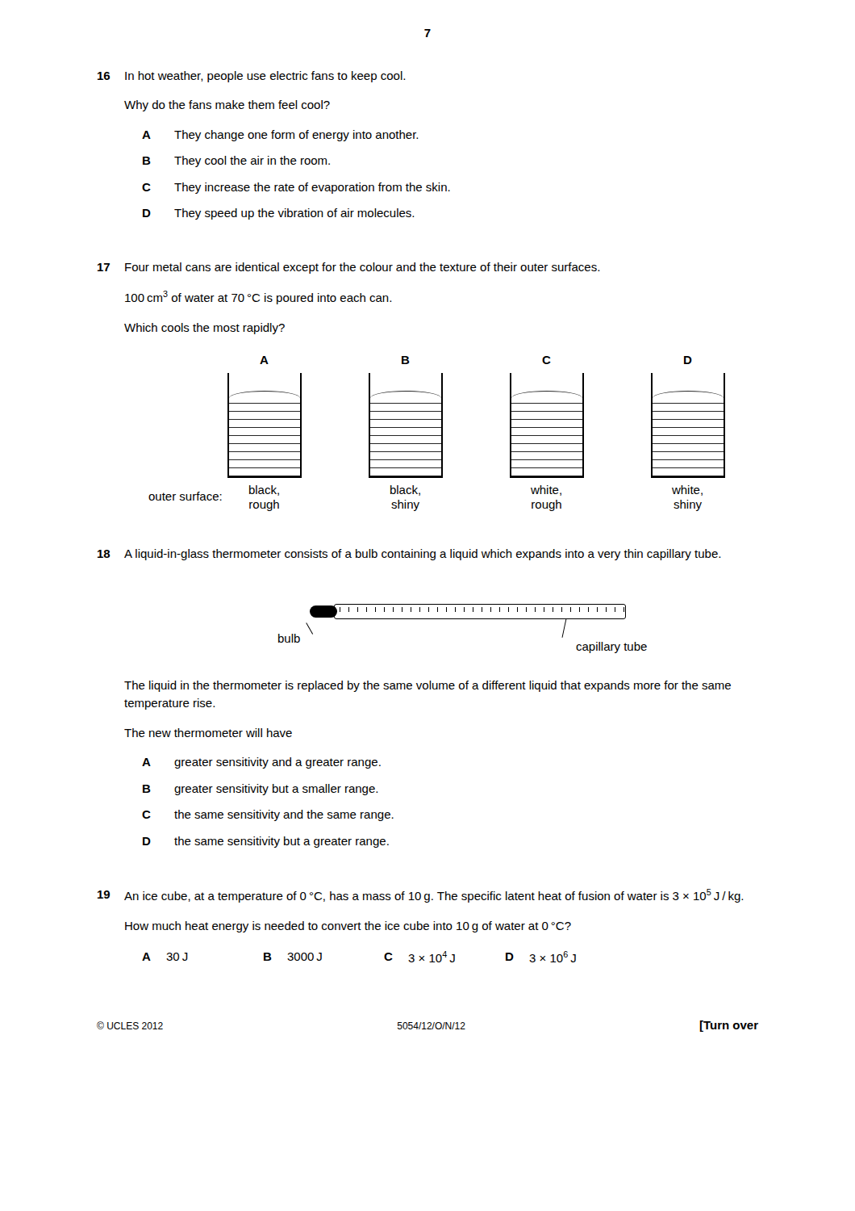7
16
In hot weather, people use electric fans to keep cool.
Why do the fans make them feel cool?
AThey change one form of energy into another.
BThey cool the air in the room.
CThey increase the rate of evaporation from the skin.
DThey speed up the vibration of air molecules.
17
Four metal cans are identical except for the colour and the texture of their outer surfaces.
100 cm3 of water at 70 °C is poured into each can.
Which cools the most rapidly?
A
B
C
D
outer surface:
black,
rough
black,
shiny
white,
rough
white,
shiny
18
A liquid-in-glass thermometer consists of a bulb containing a liquid which expands into a very thin capillary tube.
bulb
capillary tube
The liquid in the thermometer is replaced by the same volume of a different liquid that expands more for the same temperature rise.
The new thermometer will have
Agreater sensitivity and a greater range.
Bgreater sensitivity but a smaller range.
Cthe same sensitivity and the same range.
Dthe same sensitivity but a greater range.
19
An ice cube, at a temperature of 0 °C, has a mass of 10 g. The specific latent heat of fusion of water is 3 × 105 J / kg.
How much heat energy is needed to convert the ice cube into 10 g of water at 0 °C?
A 30 J
B 3000 J
C 3 × 104 J
D 3 × 106 J
© UCLES 2012
5054/12/O/N/12
[Turn over